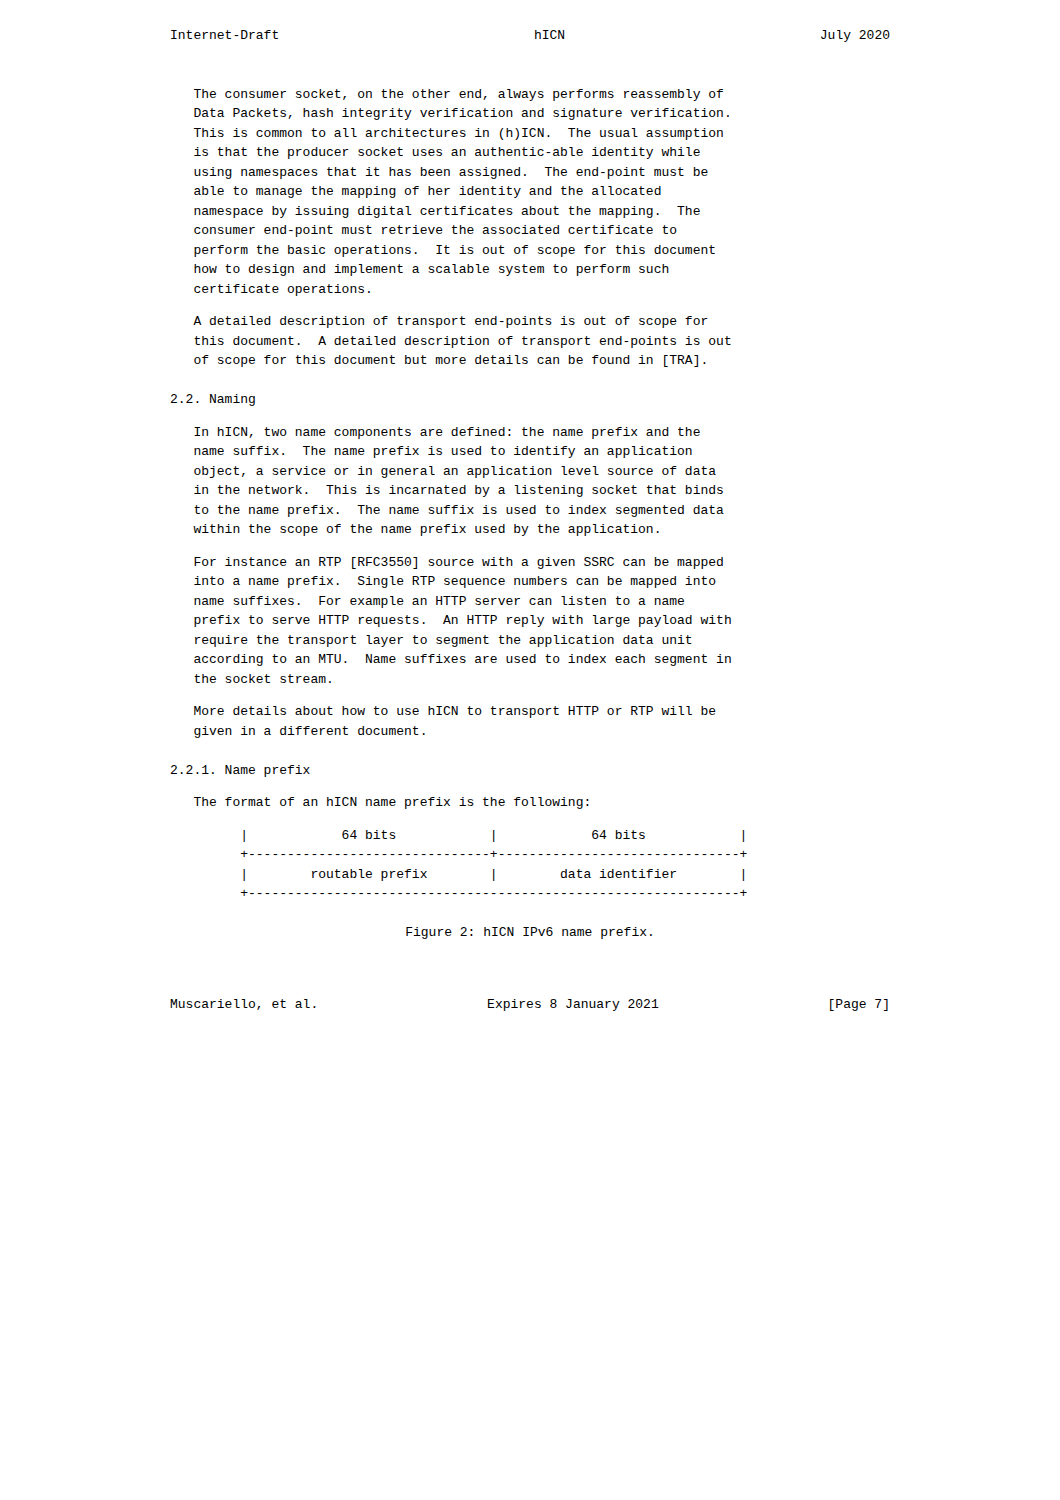Internet-Draft hICN July 2020
The consumer socket, on the other end, always performs reassembly of Data Packets, hash integrity verification and signature verification. This is common to all architectures in (h)ICN. The usual assumption is that the producer socket uses an authentic-able identity while using namespaces that it has been assigned. The end-point must be able to manage the mapping of her identity and the allocated namespace by issuing digital certificates about the mapping. The consumer end-point must retrieve the associated certificate to perform the basic operations. It is out of scope for this document how to design and implement a scalable system to perform such certificate operations.
A detailed description of transport end-points is out of scope for this document. A detailed description of transport end-points is out of scope for this document but more details can be found in [TRA].
2.2. Naming
In hICN, two name components are defined: the name prefix and the name suffix. The name prefix is used to identify an application object, a service or in general an application level source of data in the network. This is incarnated by a listening socket that binds to the name prefix. The name suffix is used to index segmented data within the scope of the name prefix used by the application.
For instance an RTP [RFC3550] source with a given SSRC can be mapped into a name prefix. Single RTP sequence numbers can be mapped into name suffixes. For example an HTTP server can listen to a name prefix to serve HTTP requests. An HTTP reply with large payload with require the transport layer to segment the application data unit according to an MTU. Name suffixes are used to index each segment in the socket stream.
More details about how to use hICN to transport HTTP or RTP will be given in a different document.
2.2.1. Name prefix
The format of an hICN name prefix is the following:
      |            64 bits            |            64 bits            |
      +-------------------------------+-------------------------------+
      |        routable prefix        |        data identifier        |
      +---------------------------------------------------------------+
Figure 2: hICN IPv6 name prefix.
Muscariello, et al. Expires 8 January 2021 [Page 7]